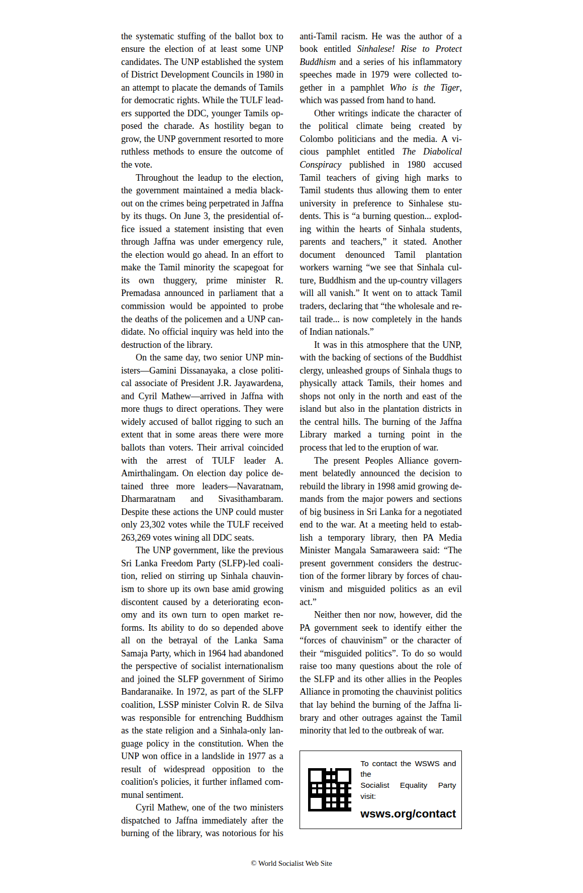the systematic stuffing of the ballot box to ensure the election of at least some UNP candidates. The UNP established the system of District Development Councils in 1980 in an attempt to placate the demands of Tamils for democratic rights. While the TULF leaders supported the DDC, younger Tamils opposed the charade. As hostility began to grow, the UNP government resorted to more ruthless methods to ensure the outcome of the vote.
Throughout the leadup to the election, the government maintained a media blackout on the crimes being perpetrated in Jaffna by its thugs. On June 3, the presidential office issued a statement insisting that even through Jaffna was under emergency rule, the election would go ahead. In an effort to make the Tamil minority the scapegoat for its own thuggery, prime minister R. Premadasa announced in parliament that a commission would be appointed to probe the deaths of the policemen and a UNP candidate. No official inquiry was held into the destruction of the library.
On the same day, two senior UNP ministers—Gamini Dissanayaka, a close political associate of President J.R. Jayawardena, and Cyril Mathew—arrived in Jaffna with more thugs to direct operations. They were widely accused of ballot rigging to such an extent that in some areas there were more ballots than voters. Their arrival coincided with the arrest of TULF leader A. Amirthalingam. On election day police detained three more leaders—Navaratnam, Dharmaratnam and Sivasithambaram. Despite these actions the UNP could muster only 23,302 votes while the TULF received 263,269 votes wining all DDC seats.
The UNP government, like the previous Sri Lanka Freedom Party (SLFP)-led coalition, relied on stirring up Sinhala chauvinism to shore up its own base amid growing discontent caused by a deteriorating economy and its own turn to open market reforms. Its ability to do so depended above all on the betrayal of the Lanka Sama Samaja Party, which in 1964 had abandoned the perspective of socialist internationalism and joined the SLFP government of Sirimo Bandaranaike. In 1972, as part of the SLFP coalition, LSSP minister Colvin R. de Silva was responsible for entrenching Buddhism as the state religion and a Sinhala-only language policy in the constitution. When the UNP won office in a landslide in 1977 as a result of widespread opposition to the coalition's policies, it further inflamed communal sentiment.
Cyril Mathew, one of the two ministers dispatched to Jaffna immediately after the burning of the library, was notorious for his anti-Tamil racism. He was the author of a book entitled Sinhalese! Rise to Protect Buddhism and a series of his inflammatory speeches made in 1979 were collected together in a pamphlet Who is the Tiger, which was passed from hand to hand.
Other writings indicate the character of the political climate being created by Colombo politicians and the media. A vicious pamphlet entitled The Diabolical Conspiracy published in 1980 accused Tamil teachers of giving high marks to Tamil students thus allowing them to enter university in preference to Sinhalese students. This is “a burning question... exploding within the hearts of Sinhala students, parents and teachers,” it stated. Another document denounced Tamil plantation workers warning “we see that Sinhala culture, Buddhism and the up-country villagers will all vanish.” It went on to attack Tamil traders, declaring that “the wholesale and retail trade... is now completely in the hands of Indian nationals.”
It was in this atmosphere that the UNP, with the backing of sections of the Buddhist clergy, unleashed groups of Sinhala thugs to physically attack Tamils, their homes and shops not only in the north and east of the island but also in the plantation districts in the central hills. The burning of the Jaffna Library marked a turning point in the process that led to the eruption of war.
The present Peoples Alliance government belatedly announced the decision to rebuild the library in 1998 amid growing demands from the major powers and sections of big business in Sri Lanka for a negotiated end to the war. At a meeting held to establish a temporary library, then PA Media Minister Mangala Samaraweera said: “The present government considers the destruction of the former library by forces of chauvinism and misguided politics as an evil act.”
Neither then nor now, however, did the PA government seek to identify either the “forces of chauvinism” or the character of their “misguided politics”. To do so would raise too many questions about the role of the SLFP and its other allies in the Peoples Alliance in promoting the chauvinist politics that lay behind the burning of the Jaffna library and other outrages against the Tamil minority that led to the outbreak of war.
To contact the WSWS and the
Socialist Equality Party visit: wsws.org/contact
© World Socialist Web Site